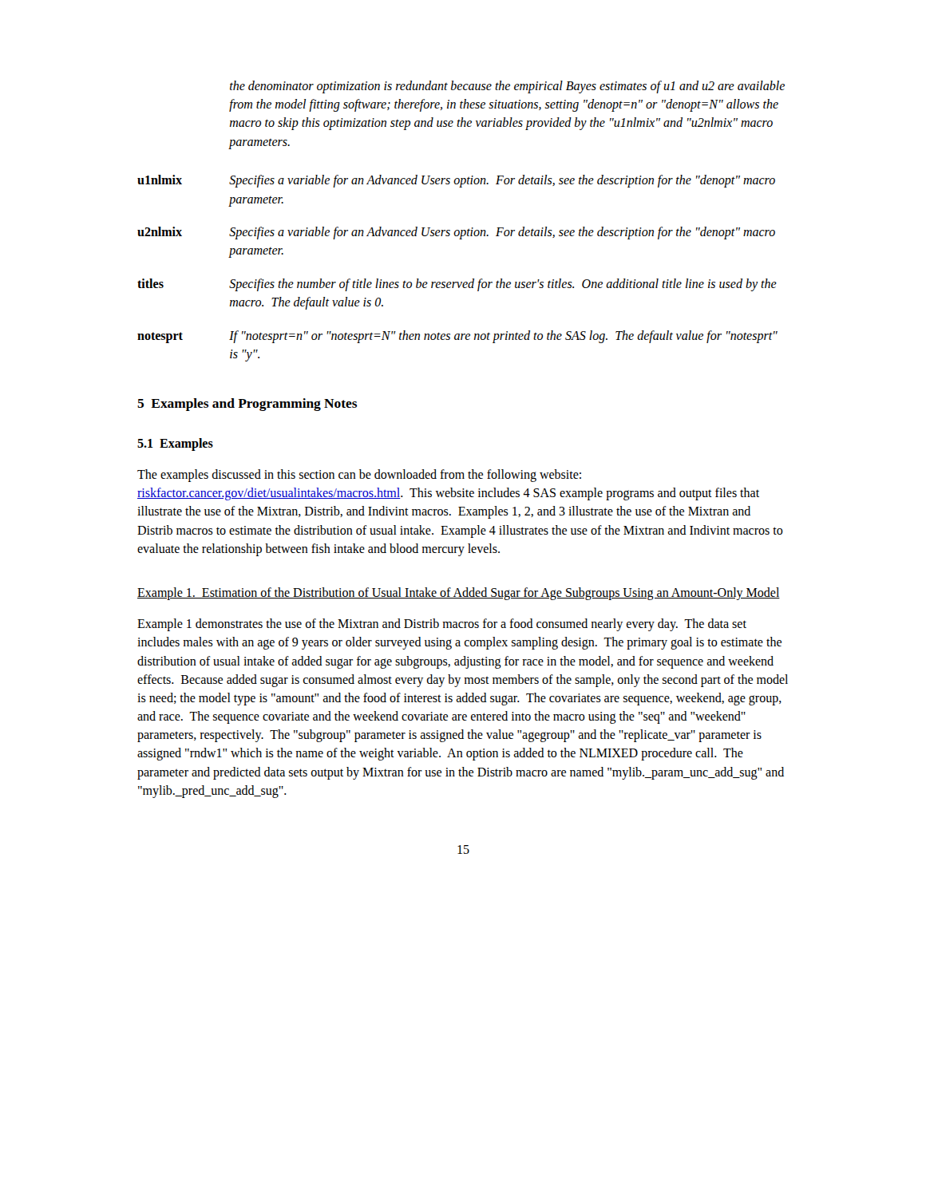the denominator optimization is redundant because the empirical Bayes estimates of u1 and u2 are available from the model fitting software; therefore, in these situations, setting "denopt=n" or "denopt=N" allows the macro to skip this optimization step and use the variables provided by the "u1nlmix" and "u2nlmix" macro parameters.
u1nlmix
Specifies a variable for an Advanced Users option. For details, see the description for the "denopt" macro parameter.
u2nlmix
Specifies a variable for an Advanced Users option. For details, see the description for the "denopt" macro parameter.
titles
Specifies the number of title lines to be reserved for the user's titles. One additional title line is used by the macro. The default value is 0.
notesprt
If "notesprt=n" or "notesprt=N" then notes are not printed to the SAS log. The default value for "notesprt" is "y".
5 Examples and Programming Notes
5.1 Examples
The examples discussed in this section can be downloaded from the following website: riskfactor.cancer.gov/diet/usualintakes/macros.html. This website includes 4 SAS example programs and output files that illustrate the use of the Mixtran, Distrib, and Indivint macros. Examples 1, 2, and 3 illustrate the use of the Mixtran and Distrib macros to estimate the distribution of usual intake. Example 4 illustrates the use of the Mixtran and Indivint macros to evaluate the relationship between fish intake and blood mercury levels.
Example 1. Estimation of the Distribution of Usual Intake of Added Sugar for Age Subgroups Using an Amount-Only Model
Example 1 demonstrates the use of the Mixtran and Distrib macros for a food consumed nearly every day. The data set includes males with an age of 9 years or older surveyed using a complex sampling design. The primary goal is to estimate the distribution of usual intake of added sugar for age subgroups, adjusting for race in the model, and for sequence and weekend effects. Because added sugar is consumed almost every day by most members of the sample, only the second part of the model is need; the model type is "amount" and the food of interest is added sugar. The covariates are sequence, weekend, age group, and race. The sequence covariate and the weekend covariate are entered into the macro using the "seq" and "weekend" parameters, respectively. The "subgroup" parameter is assigned the value "agegroup" and the "replicate_var" parameter is assigned "rndw1" which is the name of the weight variable. An option is added to the NLMIXED procedure call. The parameter and predicted data sets output by Mixtran for use in the Distrib macro are named "mylib._param_unc_add_sug" and "mylib._pred_unc_add_sug".
15